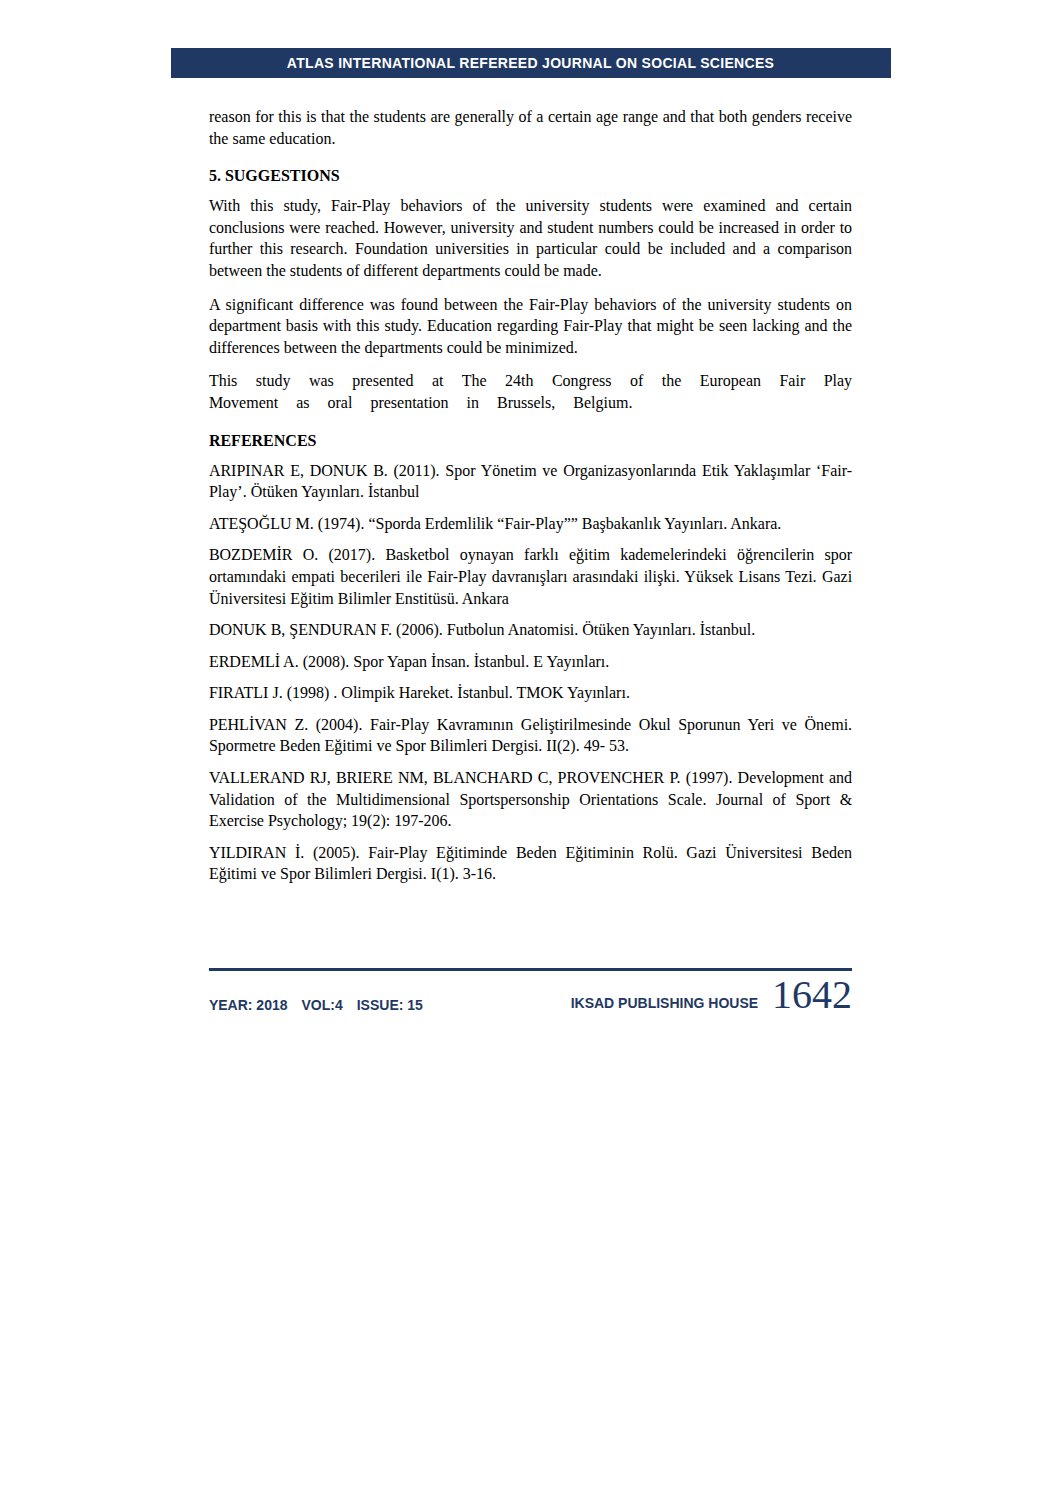ATLAS INTERNATIONAL REFEREED JOURNAL ON SOCIAL SCIENCES
reason for this is that the students are generally of a certain age range and that both genders receive the same education.
5. SUGGESTIONS
With this study, Fair-Play behaviors of the university students were examined and certain conclusions were reached. However, university and student numbers could be increased in order to further this research. Foundation universities in particular could be included and a comparison between the students of different departments could be made.
A significant difference was found between the Fair-Play behaviors of the university students on department basis with this study. Education regarding Fair-Play that might be seen lacking and the differences between the departments could be minimized.
This study was presented at The 24th Congress of the European Fair Play Movement as oral presentation in Brussels, Belgium.
REFERENCES
ARIPINAR E, DONUK B. (2011). Spor Yönetim ve Organizasyonlarında Etik Yaklaşımlar ‘Fair-Play’. Ötüken Yayınları. İstanbul
ATEŞOĞLU M. (1974). “Sporda Erdemlilik “Fair-Play”” Başbakanlık Yayınları. Ankara.
BOZDEMİR O. (2017). Basketbol oynayan farklı eğitim kademelerindeki öğrencilerin spor ortamındaki empati becerileri ile Fair-Play davranışları arasındaki ilişki. Yüksek Lisans Tezi. Gazi Üniversitesi Eğitim Bilimler Enstitüsü. Ankara
DONUK B, ŞENDURAN F. (2006). Futbolun Anatomisi. Ötüken Yayınları. İstanbul.
ERDEMLİ A. (2008). Spor Yapan İnsan. İstanbul. E Yayınları.
FIRATLI J. (1998) . Olimpik Hareket. İstanbul. TMOK Yayınları.
PEHLİVAN Z. (2004). Fair-Play Kavramının Geliştirilmesinde Okul Sporunun Yeri ve Önemi. Spormetre Beden Eğitimi ve Spor Bilimleri Dergisi. II(2). 49- 53.
VALLERAND RJ, BRIERE NM, BLANCHARD C, PROVENCHER P. (1997). Development and Validation of the Multidimensional Sportspersonship Orientations Scale. Journal of Sport & Exercise Psychology; 19(2): 197-206.
YILDIRAN İ. (2005). Fair-Play Eğitiminde Beden Eğitiminin Rolü. Gazi Üniversitesi Beden Eğitimi ve Spor Bilimleri Dergisi. I(1). 3-16.
YEAR: 2018 VOL:4 ISSUE: 15
IKSAD PUBLISHING HOUSE 1642